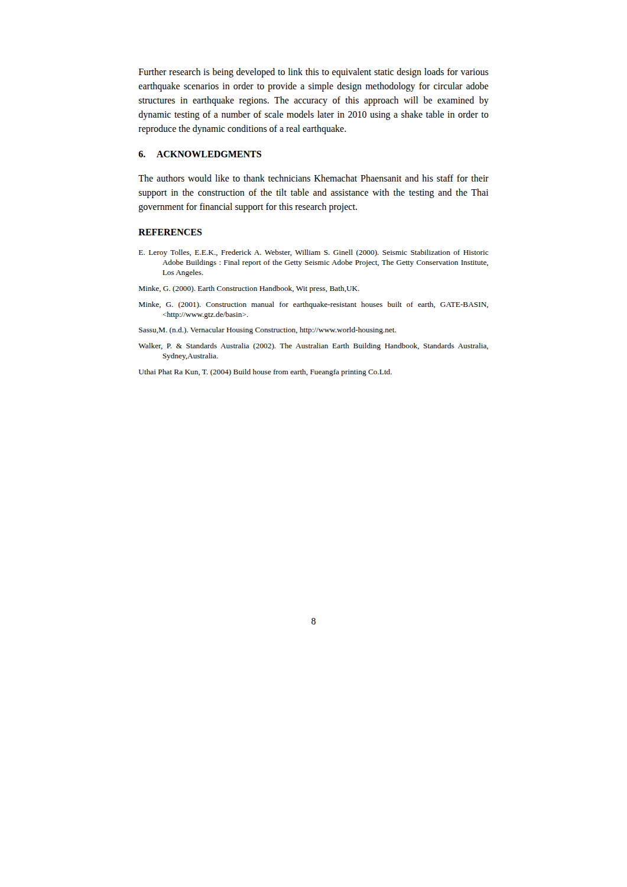Further research is being developed to link this to equivalent static design loads for various earthquake scenarios in order to provide a simple design methodology for circular adobe structures in earthquake regions. The accuracy of this approach will be examined by dynamic testing of a number of scale models later in 2010 using a shake table in order to reproduce the dynamic conditions of a real earthquake.
6. Acknowledgments
The authors would like to thank technicians Khemachat Phaensanit and his staff for their support in the construction of the tilt table and assistance with the testing and the Thai government for financial support for this research project.
References
E. Leroy Tolles, E.E.K., Frederick A. Webster, William S. Ginell (2000). Seismic Stabilization of Historic Adobe Buildings : Final report of the Getty Seismic Adobe Project, The Getty Conservation Institute, Los Angeles.
Minke, G. (2000). Earth Construction Handbook, Wit press, Bath,UK.
Minke, G. (2001). Construction manual for earthquake-resistant houses built of earth, GATE-BASIN, <http://www.gtz.de/basin>.
Sassu,M. (n.d.). Vernacular Housing Construction, http://www.world-housing.net.
Walker, P. & Standards Australia (2002). The Australian Earth Building Handbook, Standards Australia, Sydney,Australia.
Uthai Phat Ra Kun, T. (2004) Build house from earth, Fueangfa printing Co.Ltd.
8